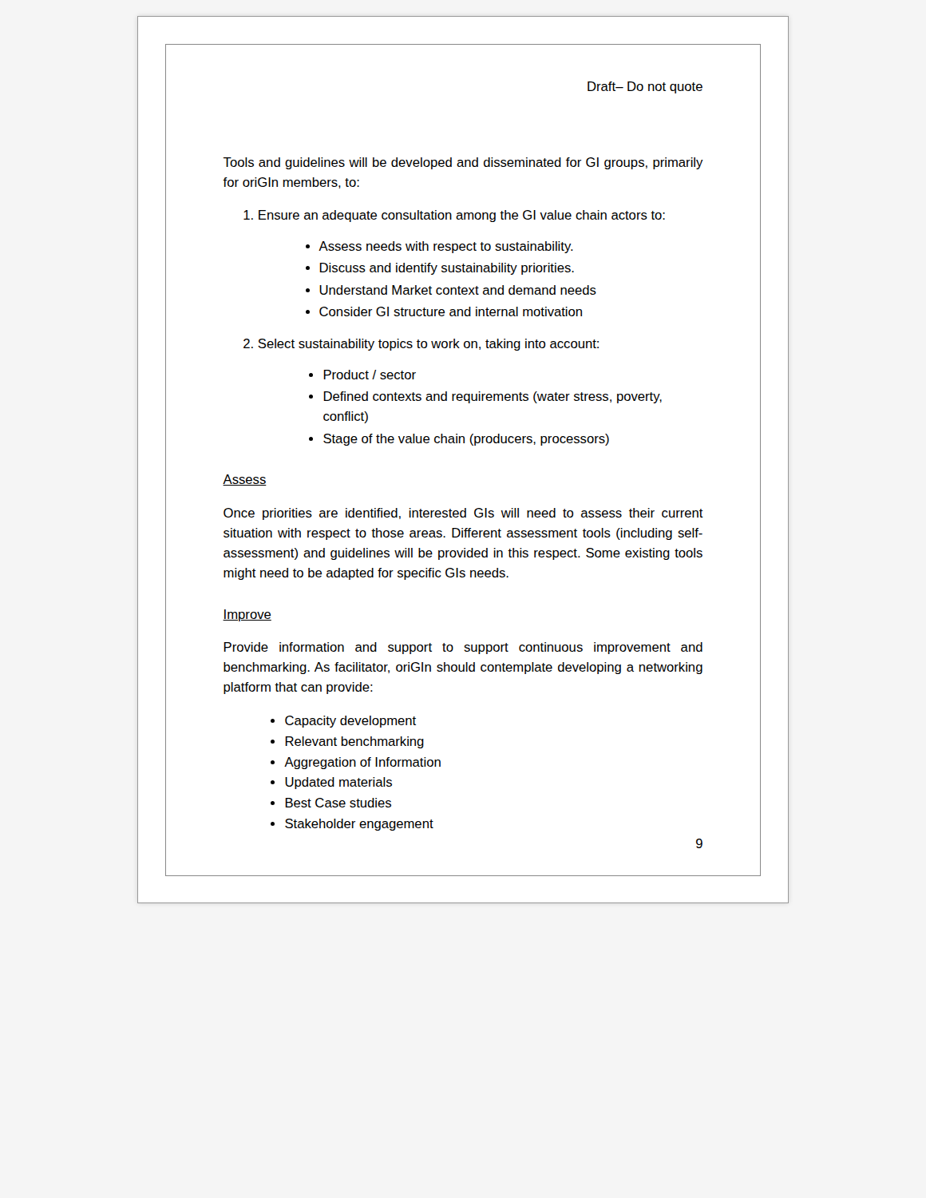Draft– Do not quote
Tools and guidelines will be developed and disseminated for GI groups, primarily for oriGIn members, to:
Ensure an adequate consultation among the GI value chain actors to:
Assess needs with respect to sustainability.
Discuss and identify sustainability priorities.
Understand Market context and demand needs
Consider GI structure and internal motivation
Select sustainability topics to work on, taking into account:
Product / sector
Defined contexts and requirements (water stress, poverty, conflict)
Stage of the value chain (producers, processors)
Assess
Once priorities are identified, interested GIs will need to assess their current situation with respect to those areas. Different assessment tools (including self-assessment) and guidelines will be provided in this respect. Some existing tools might need to be adapted for specific GIs needs.
Improve
Provide information and support to support continuous improvement and benchmarking. As facilitator, oriGIn should contemplate developing a networking platform that can provide:
Capacity development
Relevant benchmarking
Aggregation of Information
Updated materials
Best Case studies
Stakeholder engagement
9